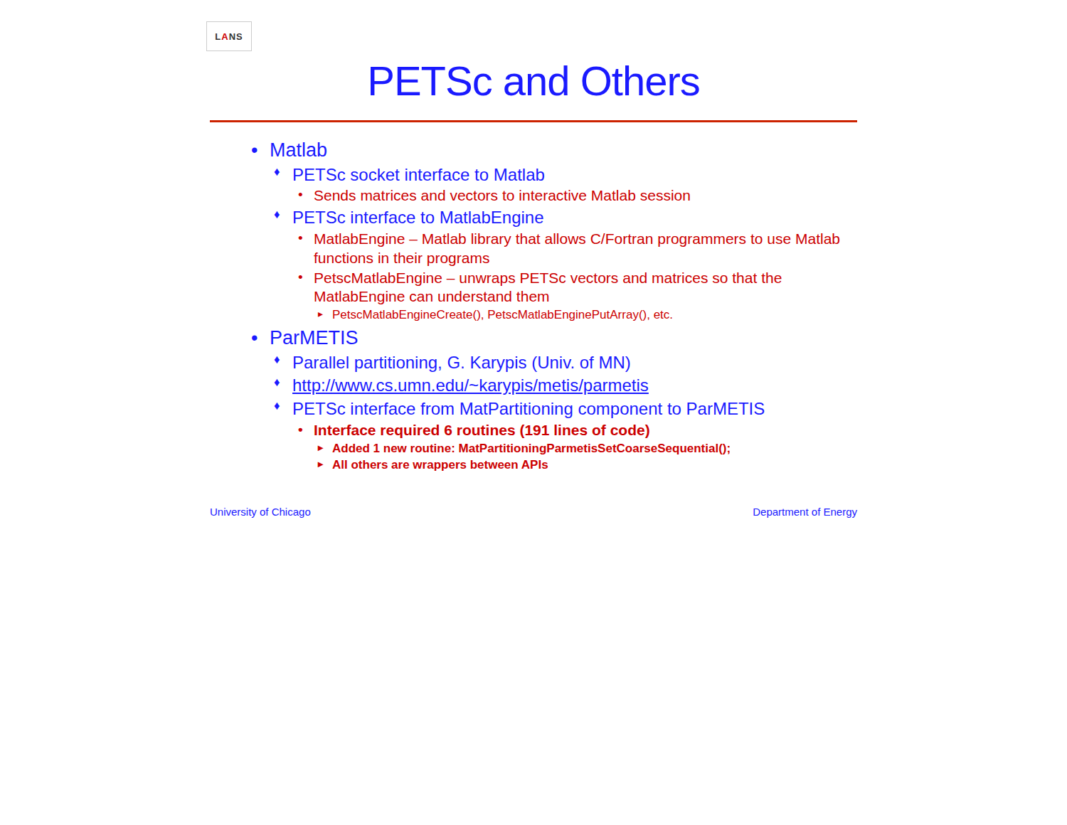LANS
PETSc and Others
Matlab
PETSc socket interface to Matlab
Sends matrices and vectors to interactive Matlab session
PETSc interface to MatlabEngine
MatlabEngine – Matlab library that allows C/Fortran programmers to use Matlab functions in their programs
PetscMatlabEngine – unwraps PETSc vectors and matrices so that the MatlabEngine can understand them
PetscMatlabEngineCreate(), PetscMatlabEnginePutArray(), etc.
ParMETIS
Parallel partitioning, G. Karypis (Univ. of MN)
http://www.cs.umn.edu/~karypis/metis/parmetis
PETSc interface from MatPartitioning component to ParMETIS
Interface required 6 routines (191 lines of code)
Added 1 new routine: MatPartitioningParmetisSetCoarseSequential();
All others are wrappers between APIs
University of Chicago Department of Energy